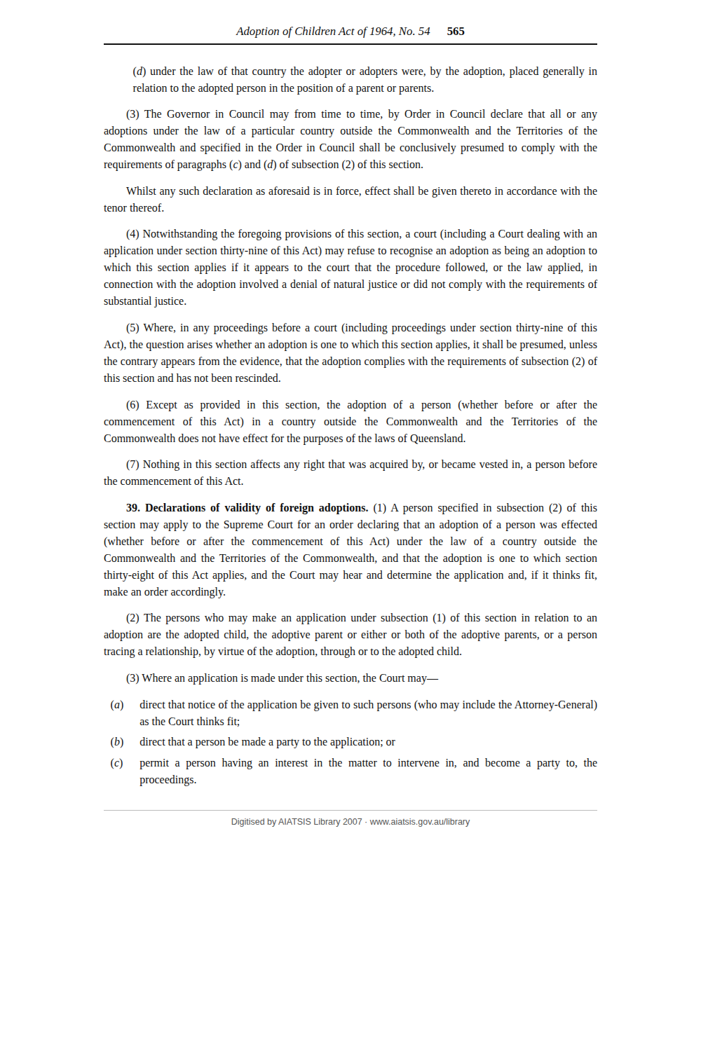Adoption of Children Act of 1964, No. 54 565
(d) under the law of that country the adopter or adopters were, by the adoption, placed generally in relation to the adopted person in the position of a parent or parents.
(3) The Governor in Council may from time to time, by Order in Council declare that all or any adoptions under the law of a particular country outside the Commonwealth and the Territories of the Commonwealth and specified in the Order in Council shall be conclusively presumed to comply with the requirements of paragraphs (c) and (d) of subsection (2) of this section.
Whilst any such declaration as aforesaid is in force, effect shall be given thereto in accordance with the tenor thereof.
(4) Notwithstanding the foregoing provisions of this section, a court (including a Court dealing with an application under section thirty-nine of this Act) may refuse to recognise an adoption as being an adoption to which this section applies if it appears to the court that the procedure followed, or the law applied, in connection with the adoption involved a denial of natural justice or did not comply with the requirements of substantial justice.
(5) Where, in any proceedings before a court (including proceedings under section thirty-nine of this Act), the question arises whether an adoption is one to which this section applies, it shall be presumed, unless the contrary appears from the evidence, that the adoption complies with the requirements of subsection (2) of this section and has not been rescinded.
(6) Except as provided in this section, the adoption of a person (whether before or after the commencement of this Act) in a country outside the Commonwealth and the Territories of the Commonwealth does not have effect for the purposes of the laws of Queensland.
(7) Nothing in this section affects any right that was acquired by, or became vested in, a person before the commencement of this Act.
39. Declarations of validity of foreign adoptions. (1) A person specified in subsection (2) of this section may apply to the Supreme Court for an order declaring that an adoption of a person was effected (whether before or after the commencement of this Act) under the law of a country outside the Commonwealth and the Territories of the Commonwealth, and that the adoption is one to which section thirty-eight of this Act applies, and the Court may hear and determine the application and, if it thinks fit, make an order accordingly.
(2) The persons who may make an application under subsection (1) of this section in relation to an adoption are the adopted child, the adoptive parent or either or both of the adoptive parents, or a person tracing a relationship, by virtue of the adoption, through or to the adopted child.
(3) Where an application is made under this section, the Court may—
(a) direct that notice of the application be given to such persons (who may include the Attorney-General) as the Court thinks fit;
(b) direct that a person be made a party to the application; or
(c) permit a person having an interest in the matter to intervene in, and become a party to, the proceedings.
Digitised by AIATSIS Library 2007 · www.aiatsis.gov.au/library